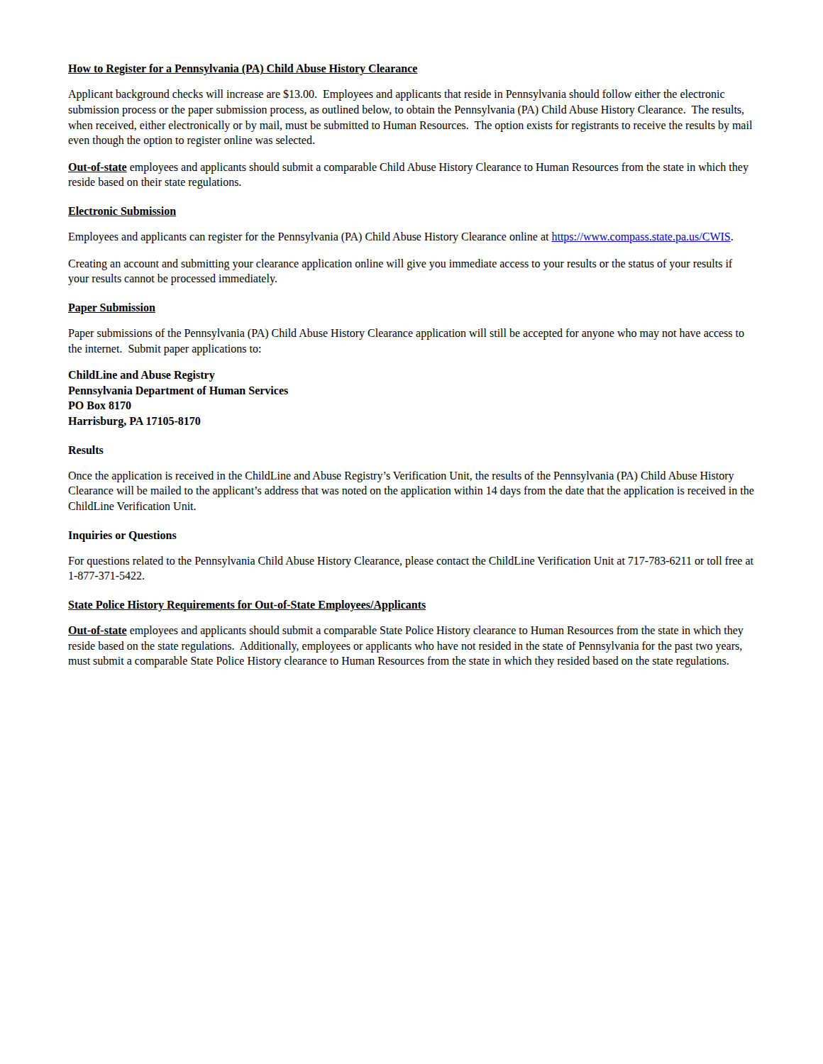How to Register for a Pennsylvania (PA) Child Abuse History Clearance
Applicant background checks will increase are $13.00. Employees and applicants that reside in Pennsylvania should follow either the electronic submission process or the paper submission process, as outlined below, to obtain the Pennsylvania (PA) Child Abuse History Clearance. The results, when received, either electronically or by mail, must be submitted to Human Resources. The option exists for registrants to receive the results by mail even though the option to register online was selected.
Out-of-state employees and applicants should submit a comparable Child Abuse History Clearance to Human Resources from the state in which they reside based on their state regulations.
Electronic Submission
Employees and applicants can register for the Pennsylvania (PA) Child Abuse History Clearance online at https://www.compass.state.pa.us/CWIS.
Creating an account and submitting your clearance application online will give you immediate access to your results or the status of your results if your results cannot be processed immediately.
Paper Submission
Paper submissions of the Pennsylvania (PA) Child Abuse History Clearance application will still be accepted for anyone who may not have access to the internet. Submit paper applications to:
ChildLine and Abuse Registry
Pennsylvania Department of Human Services
PO Box 8170
Harrisburg, PA 17105-8170
Results
Once the application is received in the ChildLine and Abuse Registry’s Verification Unit, the results of the Pennsylvania (PA) Child Abuse History Clearance will be mailed to the applicant’s address that was noted on the application within 14 days from the date that the application is received in the ChildLine Verification Unit.
Inquiries or Questions
For questions related to the Pennsylvania Child Abuse History Clearance, please contact the ChildLine Verification Unit at 717-783-6211 or toll free at 1-877-371-5422.
State Police History Requirements for Out-of-State Employees/Applicants
Out-of-state employees and applicants should submit a comparable State Police History clearance to Human Resources from the state in which they reside based on the state regulations. Additionally, employees or applicants who have not resided in the state of Pennsylvania for the past two years, must submit a comparable State Police History clearance to Human Resources from the state in which they resided based on the state regulations.